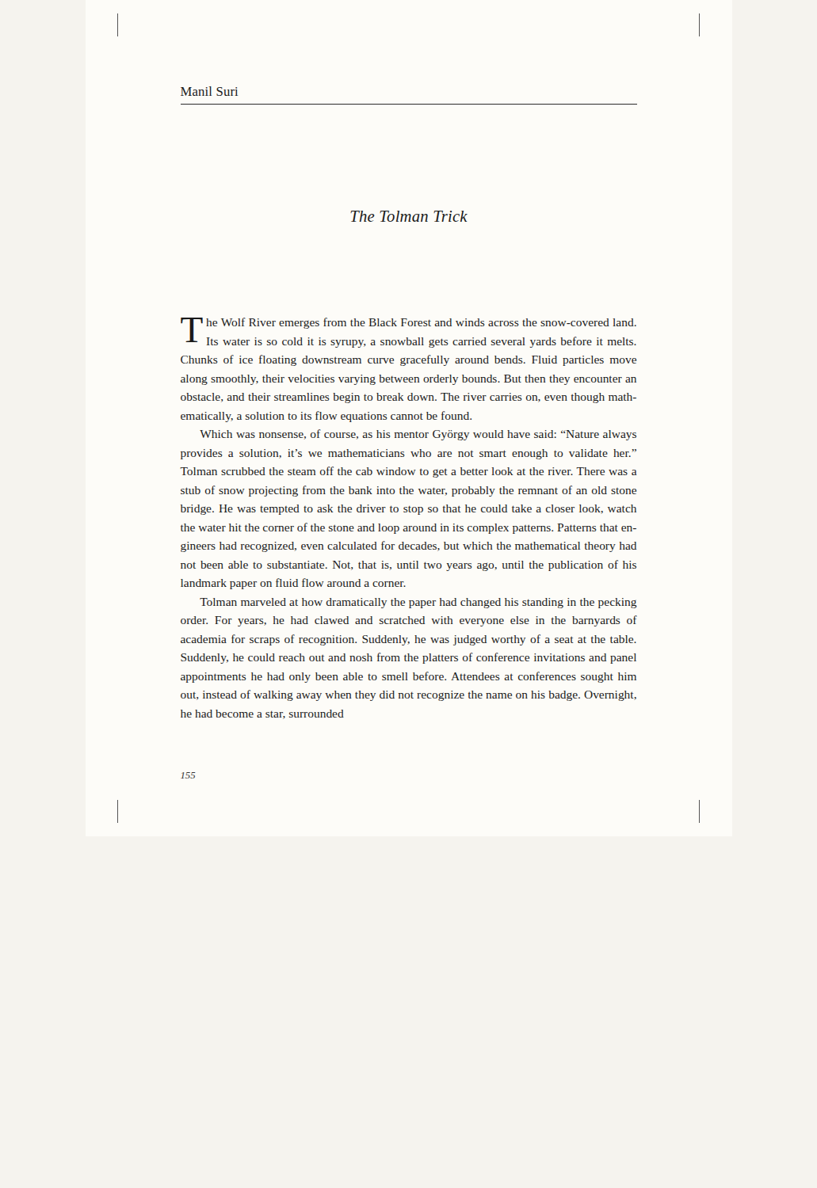Manil Suri
The Tolman Trick
The Wolf River emerges from the Black Forest and winds across the snow-covered land. Its water is so cold it is syrupy, a snowball gets carried several yards before it melts. Chunks of ice floating downstream curve gracefully around bends. Fluid particles move along smoothly, their velocities varying between orderly bounds. But then they encounter an obstacle, and their streamlines begin to break down. The river carries on, even though mathematically, a solution to its flow equations cannot be found.
Which was nonsense, of course, as his mentor György would have said: “Nature always provides a solution, it’s we mathematicians who are not smart enough to validate her.” Tolman scrubbed the steam off the cab window to get a better look at the river. There was a stub of snow projecting from the bank into the water, probably the remnant of an old stone bridge. He was tempted to ask the driver to stop so that he could take a closer look, watch the water hit the corner of the stone and loop around in its complex patterns. Patterns that engineers had recognized, even calculated for decades, but which the mathematical theory had not been able to substantiate. Not, that is, until two years ago, until the publication of his landmark paper on fluid flow around a corner.
Tolman marveled at how dramatically the paper had changed his standing in the pecking order. For years, he had clawed and scratched with everyone else in the barnyards of academia for scraps of recognition. Suddenly, he was judged worthy of a seat at the table. Suddenly, he could reach out and nosh from the platters of conference invitations and panel appointments he had only been able to smell before. Attendees at conferences sought him out, instead of walking away when they did not recognize the name on his badge. Overnight, he had become a star, surrounded
155